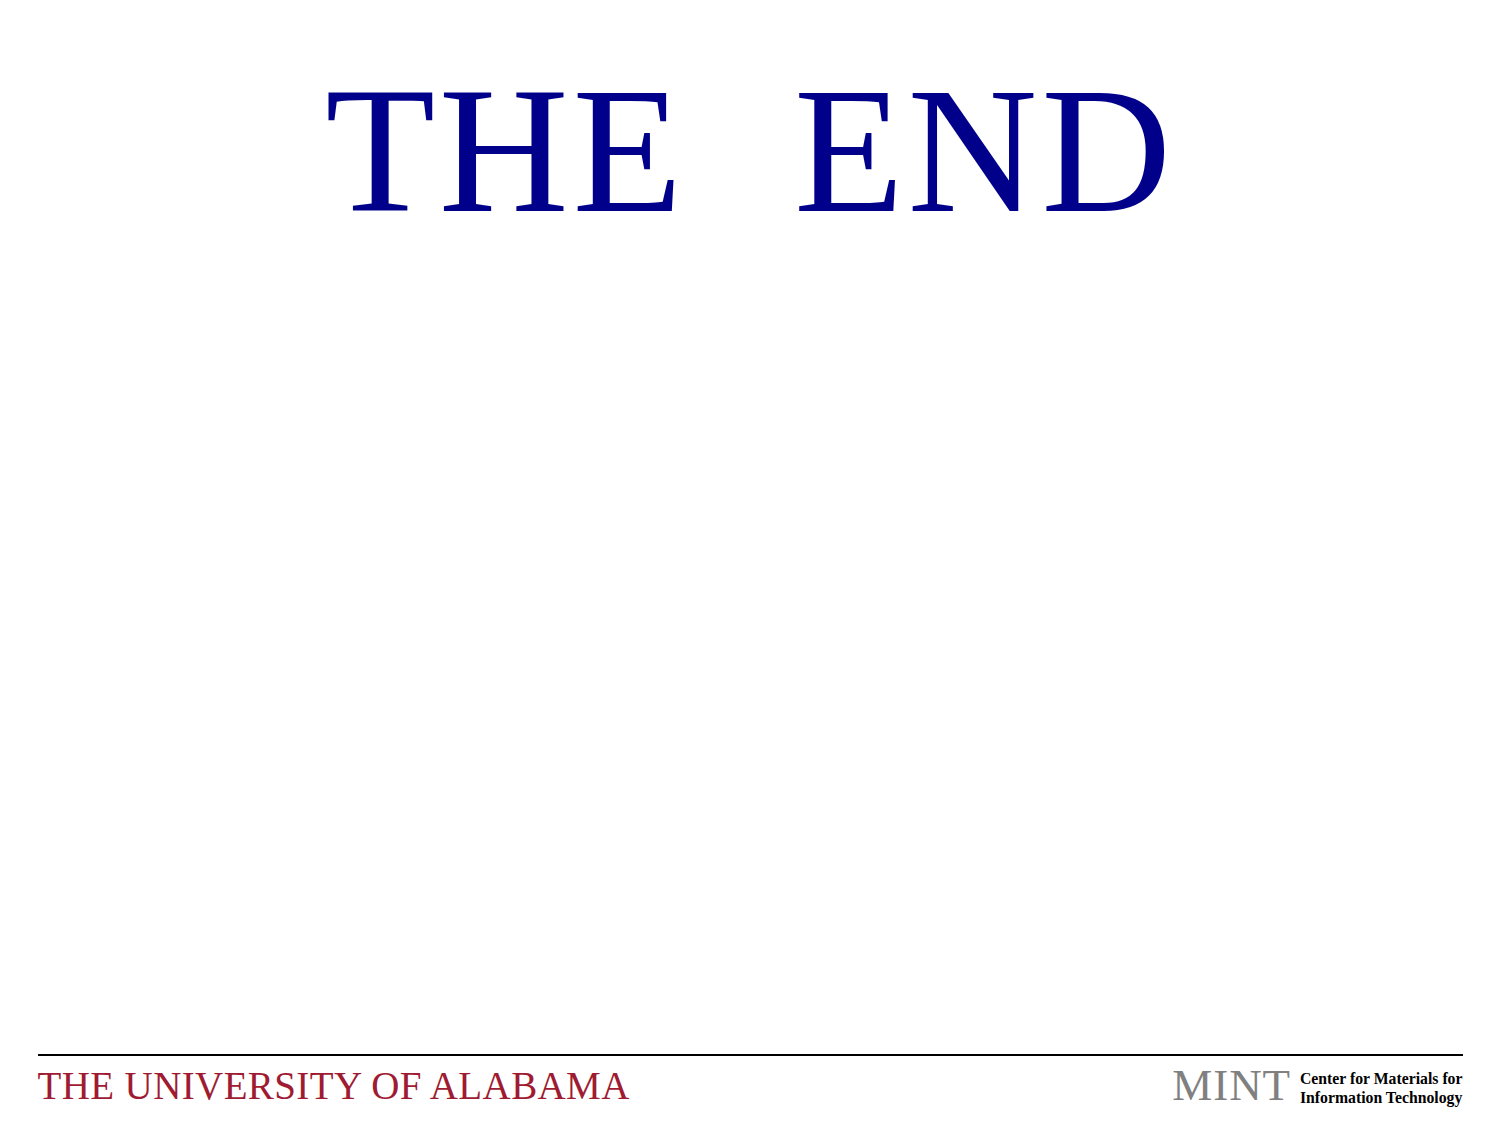THE END
THE UNIVERSITY OF ALABAMA
MINT
Center for Materials for
Information Technology